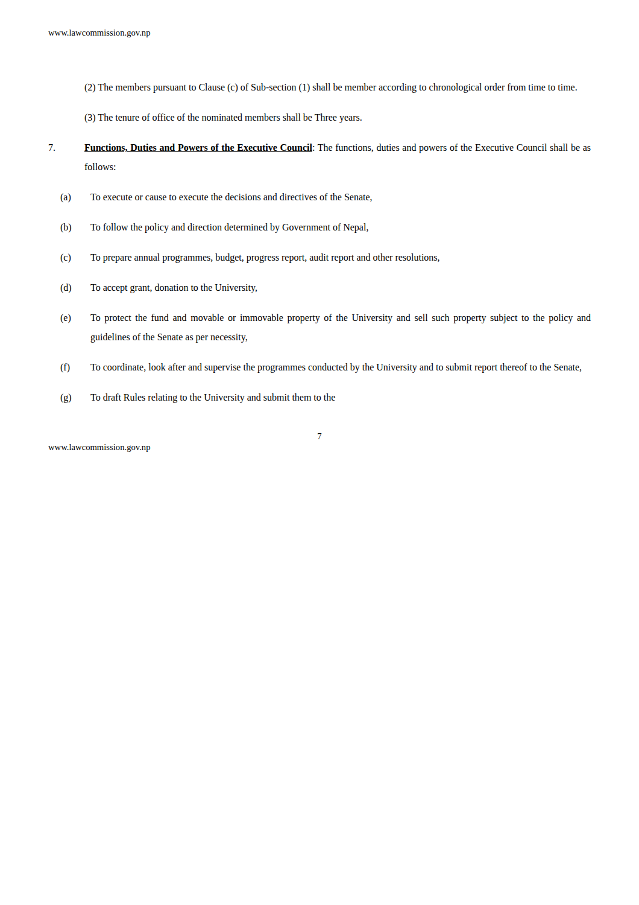www.lawcommission.gov.np
(2) The members pursuant to Clause (c) of Sub-section (1) shall be member according to chronological order from time to time.
(3) The tenure of office of the nominated members shall be Three years.
7.
Functions, Duties and Powers of the Executive Council: The functions, duties and powers of the Executive Council shall be as follows:
(a) To execute or cause to execute the decisions and directives of the Senate,
(b) To follow the policy and direction determined by Government of Nepal,
(c) To prepare annual programmes, budget, progress report, audit report and other resolutions,
(d) To accept grant, donation to the University,
(e) To protect the fund and movable or immovable property of the University and sell such property subject to the policy and guidelines of the Senate as per necessity,
(f) To coordinate, look after and supervise the programmes conducted by the University and to submit report thereof to the Senate,
(g) To draft Rules relating to the University and submit them to the
7
www.lawcommission.gov.np